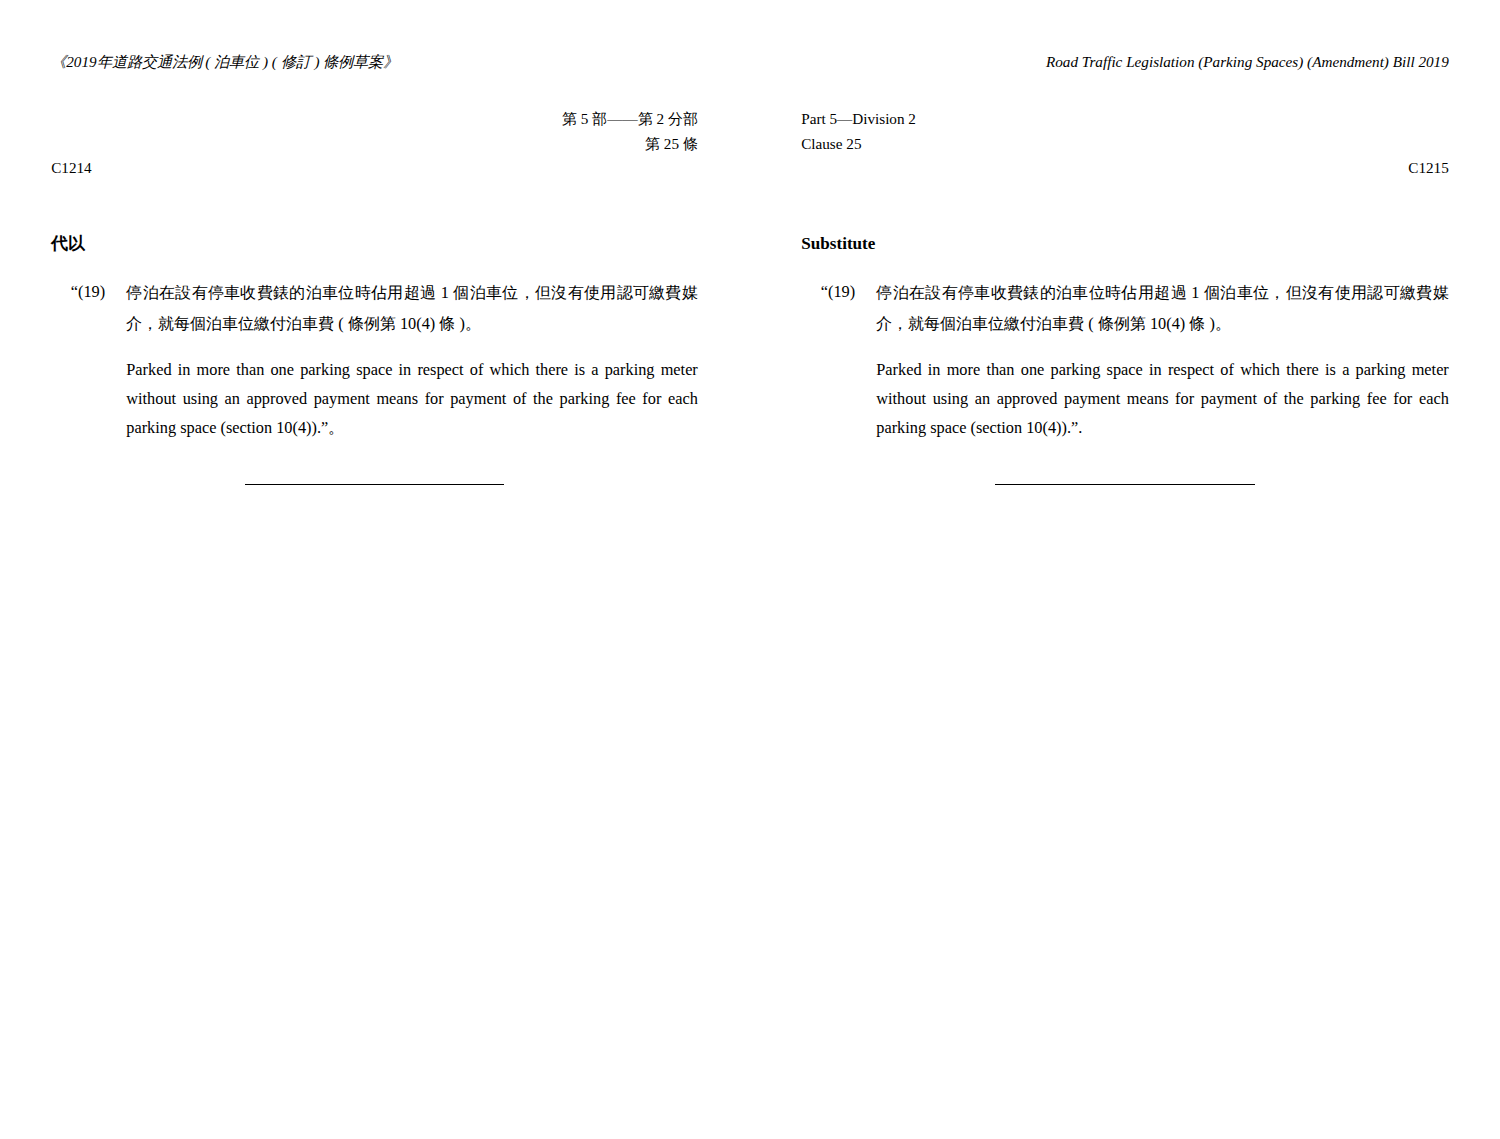《2019年道路交通法例 ( 泊車位 ) ( 修訂 ) 條例草案》
第 5 部——第 2 分部
第 25 條
C1214
代以
“(19)
停泊在設有停車收費錶的泊車位時佔用超過 1 個泊車位，但沒有使用認可繳費媒介，就每個泊車位繳付泊車費 ( 條例第 10(4) 條 )。
Parked in more than one parking space in respect of which there is a parking meter without using an approved payment means for payment of the parking fee for each parking space (section 10(4)).”。
Road Traffic Legislation (Parking Spaces) (Amendment) Bill 2019
Part 5—Division 2
Clause 25
C1215
Substitute
“(19)
停泊在設有停車收費錶的泊車位時佔用超過 1 個泊車位，但沒有使用認可繳費媒介，就每個泊車位繳付泊車費 ( 條例第 10(4) 條 )。
Parked in more than one parking space in respect of which there is a parking meter without using an approved payment means for payment of the parking fee for each parking space (section 10(4)).”.